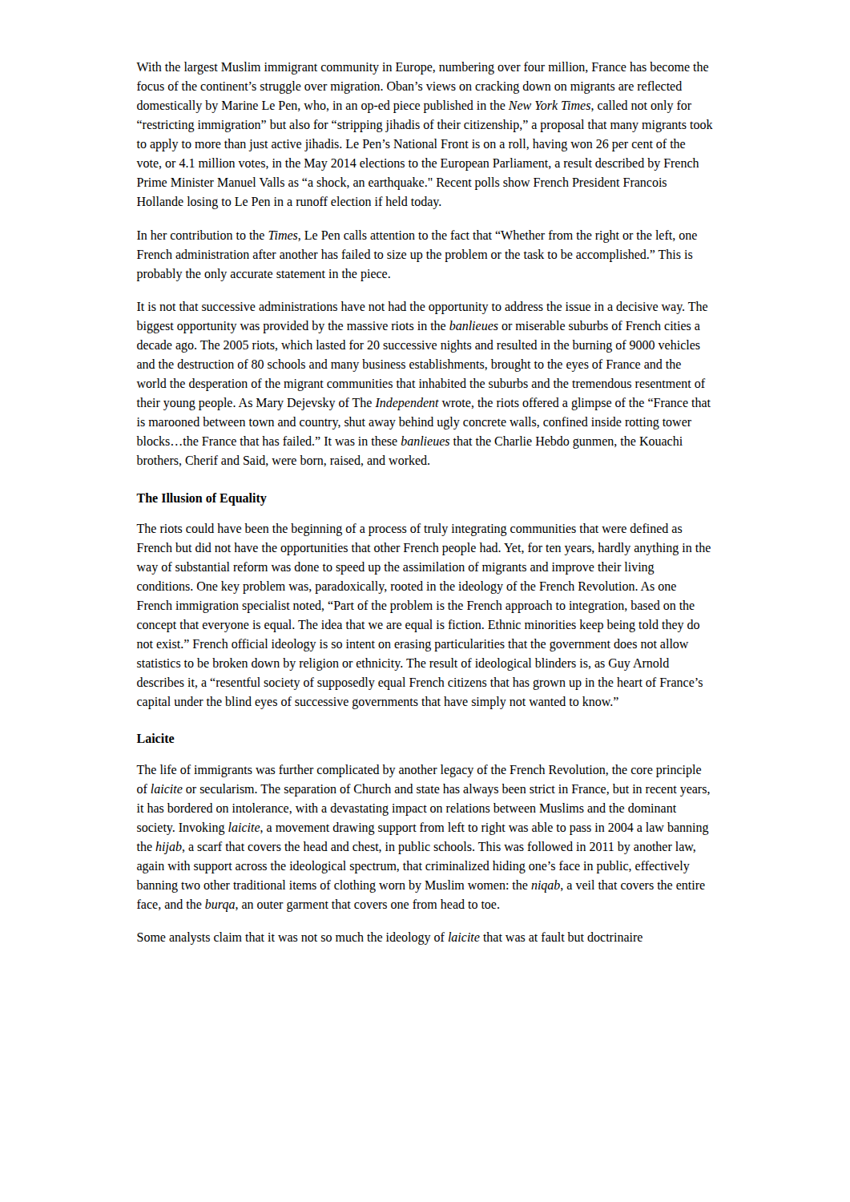With the largest Muslim immigrant community in Europe, numbering over four million, France has become the focus of the continent’s struggle over migration. Oban’s views on cracking down on migrants are reflected domestically by Marine Le Pen, who, in an op-ed piece published in the New York Times, called not only for “restricting immigration” but also for “stripping jihadis of their citizenship,” a proposal that many migrants took to apply to more than just active jihadis. Le Pen’s National Front is on a roll, having won 26 per cent of the vote, or 4.1 million votes, in the May 2014 elections to the European Parliament, a result described by French Prime Minister Manuel Valls as “a shock, an earthquake." Recent polls show French President Francois Hollande losing to Le Pen in a runoff election if held today.
In her contribution to the Times, Le Pen calls attention to the fact that “Whether from the right or the left, one French administration after another has failed to size up the problem or the task to be accomplished.” This is probably the only accurate statement in the piece.
It is not that successive administrations have not had the opportunity to address the issue in a decisive way. The biggest opportunity was provided by the massive riots in the banlieues or miserable suburbs of French cities a decade ago. The 2005 riots, which lasted for 20 successive nights and resulted in the burning of 9000 vehicles and the destruction of 80 schools and many business establishments, brought to the eyes of France and the world the desperation of the migrant communities that inhabited the suburbs and the tremendous resentment of their young people. As Mary Dejevsky of The Independent wrote, the riots offered a glimpse of the “France that is marooned between town and country, shut away behind ugly concrete walls, confined inside rotting tower blocks…the France that has failed.” It was in these banlieues that the Charlie Hebdo gunmen, the Kouachi brothers, Cherif and Said, were born, raised, and worked.
The Illusion of Equality
The riots could have been the beginning of a process of truly integrating communities that were defined as French but did not have the opportunities that other French people had. Yet, for ten years, hardly anything in the way of substantial reform was done to speed up the assimilation of migrants and improve their living conditions. One key problem was, paradoxically, rooted in the ideology of the French Revolution. As one French immigration specialist noted, “Part of the problem is the French approach to integration, based on the concept that everyone is equal. The idea that we are equal is fiction. Ethnic minorities keep being told they do not exist.” French official ideology is so intent on erasing particularities that the government does not allow statistics to be broken down by religion or ethnicity. The result of ideological blinders is, as Guy Arnold describes it, a “resentful society of supposedly equal French citizens that has grown up in the heart of France’s capital under the blind eyes of successive governments that have simply not wanted to know.”
Laicite
The life of immigrants was further complicated by another legacy of the French Revolution, the core principle of laicite or secularism. The separation of Church and state has always been strict in France, but in recent years, it has bordered on intolerance, with a devastating impact on relations between Muslims and the dominant society. Invoking laicite, a movement drawing support from left to right was able to pass in 2004 a law banning the hijab, a scarf that covers the head and chest, in public schools. This was followed in 2011 by another law, again with support across the ideological spectrum, that criminalized hiding one’s face in public, effectively banning two other traditional items of clothing worn by Muslim women: the niqab, a veil that covers the entire face, and the burqa, an outer garment that covers one from head to toe.
Some analysts claim that it was not so much the ideology of laicite that was at fault but doctrinaire